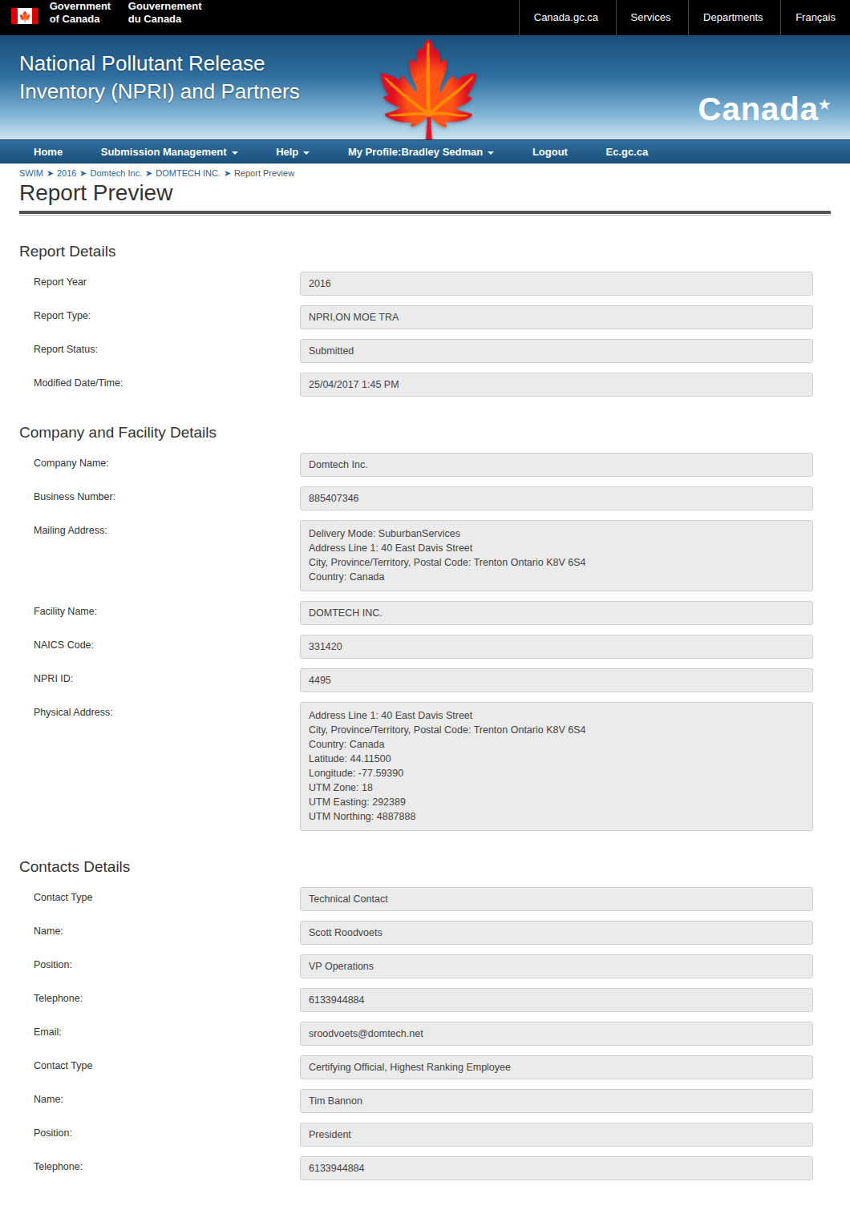🍁
Government of Canada
Gouvernement du Canada
Canada.gc.ca Services Departments Français
National Pollutant Release Inventory (NPRI) and Partners
🍁
Canada★
Home
Submission Management
Help
My Profile:Bradley Sedman
Logout
Ec.gc.ca
SWIM➤2016➤Domtech Inc.➤DOMTECH INC.➤Report Preview
Report Preview
Report Details
Report Year
2016
Report Type:
NPRI,ON MOE TRA
Report Status:
Submitted
Modified Date/Time:
25/04/2017 1:45 PM
Company and Facility Details
Company Name:
Domtech Inc.
Business Number:
885407346
Mailing Address:
Delivery Mode: SuburbanServices Address Line 1: 40 East Davis Street City, Province/Territory, Postal Code: Trenton Ontario K8V 6S4 Country: Canada
Facility Name:
DOMTECH INC.
NAICS Code:
331420
NPRI ID:
4495
Physical Address:
Address Line 1: 40 East Davis Street City, Province/Territory, Postal Code: Trenton Ontario K8V 6S4 Country: Canada Latitude: 44.11500 Longitude: -77.59390 UTM Zone: 18 UTM Easting: 292389 UTM Northing: 4887888
Contacts Details
Contact Type
Technical Contact
Name:
Scott Roodvoets
Position:
VP Operations
Telephone:
6133944884
Email:
sroodvoets@domtech.net
Contact Type
Certifying Official, Highest Ranking Employee
Name:
Tim Bannon
Position:
President
Telephone:
6133944884